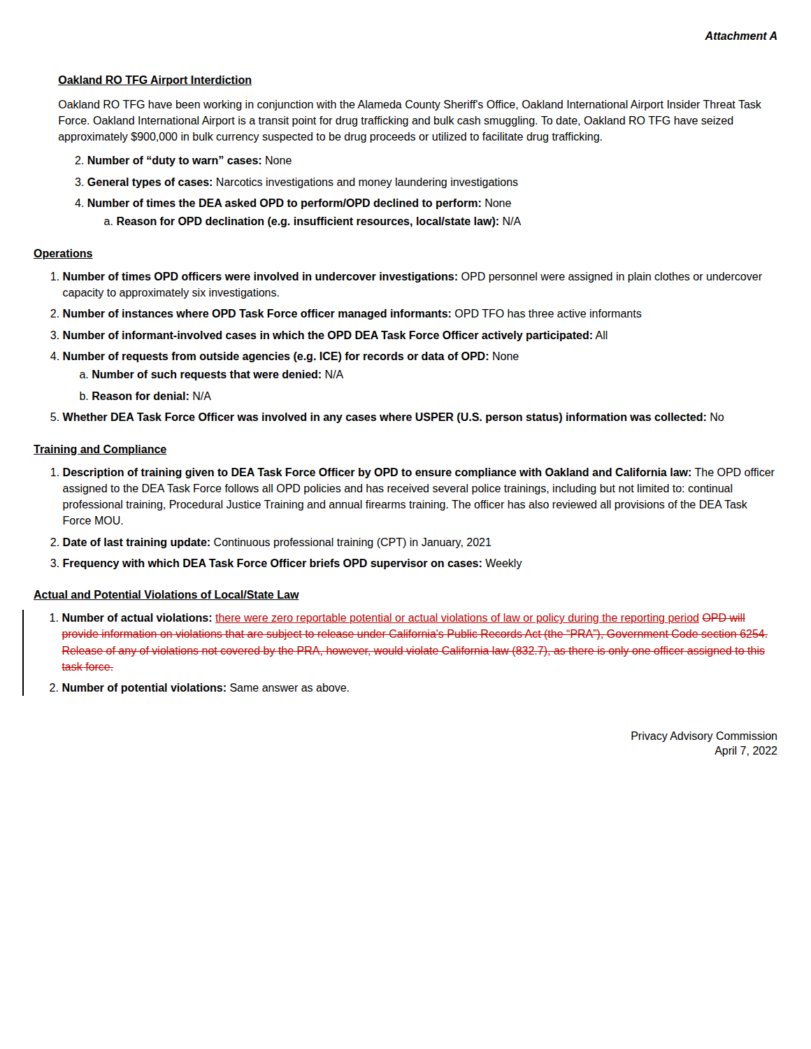Attachment A
Oakland RO TFG Airport Interdiction
Oakland RO TFG have been working in conjunction with the Alameda County Sheriff's Office, Oakland International Airport Insider Threat Task Force. Oakland International Airport is a transit point for drug trafficking and bulk cash smuggling. To date, Oakland RO TFG have seized approximately $900,000 in bulk currency suspected to be drug proceeds or utilized to facilitate drug trafficking.
Number of “duty to warn” cases: None
General types of cases: Narcotics investigations and money laundering investigations
Number of times the DEA asked OPD to perform/OPD declined to perform: None
Reason for OPD declination (e.g. insufficient resources, local/state law): N/A
Operations
Number of times OPD officers were involved in undercover investigations: OPD personnel were assigned in plain clothes or undercover capacity to approximately six investigations.
Number of instances where OPD Task Force officer managed informants: OPD TFO has three active informants
Number of informant-involved cases in which the OPD DEA Task Force Officer actively participated: All
Number of requests from outside agencies (e.g. ICE) for records or data of OPD: None
Number of such requests that were denied: N/A
Reason for denial: N/A
Whether DEA Task Force Officer was involved in any cases where USPER (U.S. person status) information was collected: No
Training and Compliance
Description of training given to DEA Task Force Officer by OPD to ensure compliance with Oakland and California law: The OPD officer assigned to the DEA Task Force follows all OPD policies and has received several police trainings, including but not limited to: continual professional training, Procedural Justice Training and annual firearms training. The officer has also reviewed all provisions of the DEA Task Force MOU.
Date of last training update: Continuous professional training (CPT) in January, 2021
Frequency with which DEA Task Force Officer briefs OPD supervisor on cases: Weekly
Actual and Potential Violations of Local/State Law
Number of actual violations: there were zero reportable potential or actual violations of law or policy during the reporting period OPD will provide information on violations that are subject to release under California's Public Records Act (the “PRA”), Government Code section 6254. Release of any of violations not covered by the PRA, however, would violate California law (832.7), as there is only one officer assigned to this task force.
Number of potential violations: Same answer as above.
Privacy Advisory Commission
April 7, 2022